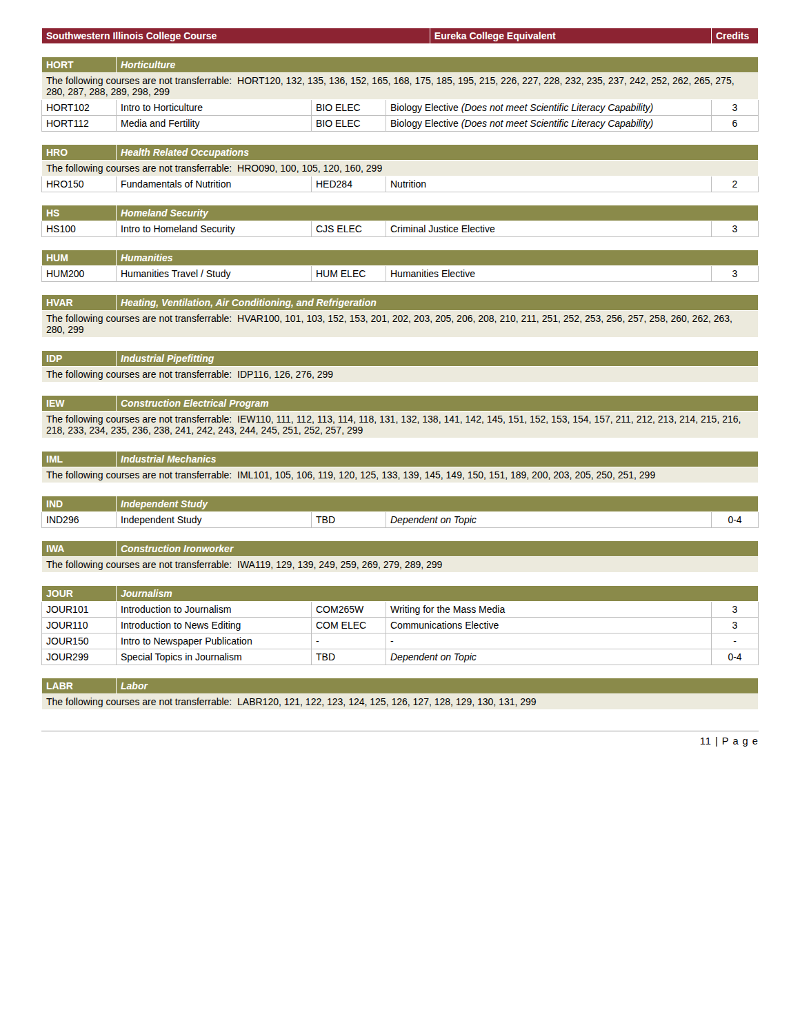| Southwestern Illinois College Course | Eureka College Equivalent | Credits |
| --- | --- | --- |
| HORT | Horticulture |
| The following courses are not transferrable: HORT120, 132, 135, 136, 152, 165, 168, 175, 185, 195, 215, 226, 227, 228, 232, 235, 237, 242, 252, 262, 265, 275, 280, 287, 288, 289, 298, 299 |
| HORT102 | Intro to Horticulture | BIO ELEC | Biology Elective (Does not meet Scientific Literacy Capability) | 3 |
| HORT112 | Media and Fertility | BIO ELEC | Biology Elective (Does not meet Scientific Literacy Capability) | 6 |
| HRO | Health Related Occupations |
| The following courses are not transferrable: HRO090, 100, 105, 120, 160, 299 |
| HRO150 | Fundamentals of Nutrition | HED284 | Nutrition | 2 |
| HS | Homeland Security |
| HS100 | Intro to Homeland Security | CJS ELEC | Criminal Justice Elective | 3 |
| HUM | Humanities |
| HUM200 | Humanities Travel / Study | HUM ELEC | Humanities Elective | 3 |
| HVAR | Heating, Ventilation, Air Conditioning, and Refrigeration |
| The following courses are not transferrable: HVAR100, 101, 103, 152, 153, 201, 202, 203, 205, 206, 208, 210, 211, 251, 252, 253, 256, 257, 258, 260, 262, 263, 280, 299 |
| IDP | Industrial Pipefitting |
| The following courses are not transferrable: IDP116, 126, 276, 299 |
| IEW | Construction Electrical Program |
| The following courses are not transferrable: IEW110, 111, 112, 113, 114, 118, 131, 132, 138, 141, 142, 145, 151, 152, 153, 154, 157, 211, 212, 213, 214, 215, 216, 218, 233, 234, 235, 236, 238, 241, 242, 243, 244, 245, 251, 252, 257, 299 |
| IML | Industrial Mechanics |
| The following courses are not transferrable: IML101, 105, 106, 119, 120, 125, 133, 139, 145, 149, 150, 151, 189, 200, 203, 205, 250, 251, 299 |
| IND | Independent Study |
| IND296 | Independent Study | TBD | Dependent on Topic | 0-4 |
| IWA | Construction Ironworker |
| The following courses are not transferrable: IWA119, 129, 139, 249, 259, 269, 279, 289, 299 |
| JOUR | Journalism |
| JOUR101 | Introduction to Journalism | COM265W | Writing for the Mass Media | 3 |
| JOUR110 | Introduction to News Editing | COM ELEC | Communications Elective | 3 |
| JOUR150 | Intro to Newspaper Publication | - | - | - |
| JOUR299 | Special Topics in Journalism | TBD | Dependent on Topic | 0-4 |
| LABR | Labor |
| The following courses are not transferrable: LABR120, 121, 122, 123, 124, 125, 126, 127, 128, 129, 130, 131, 299 |
11 | P a g e